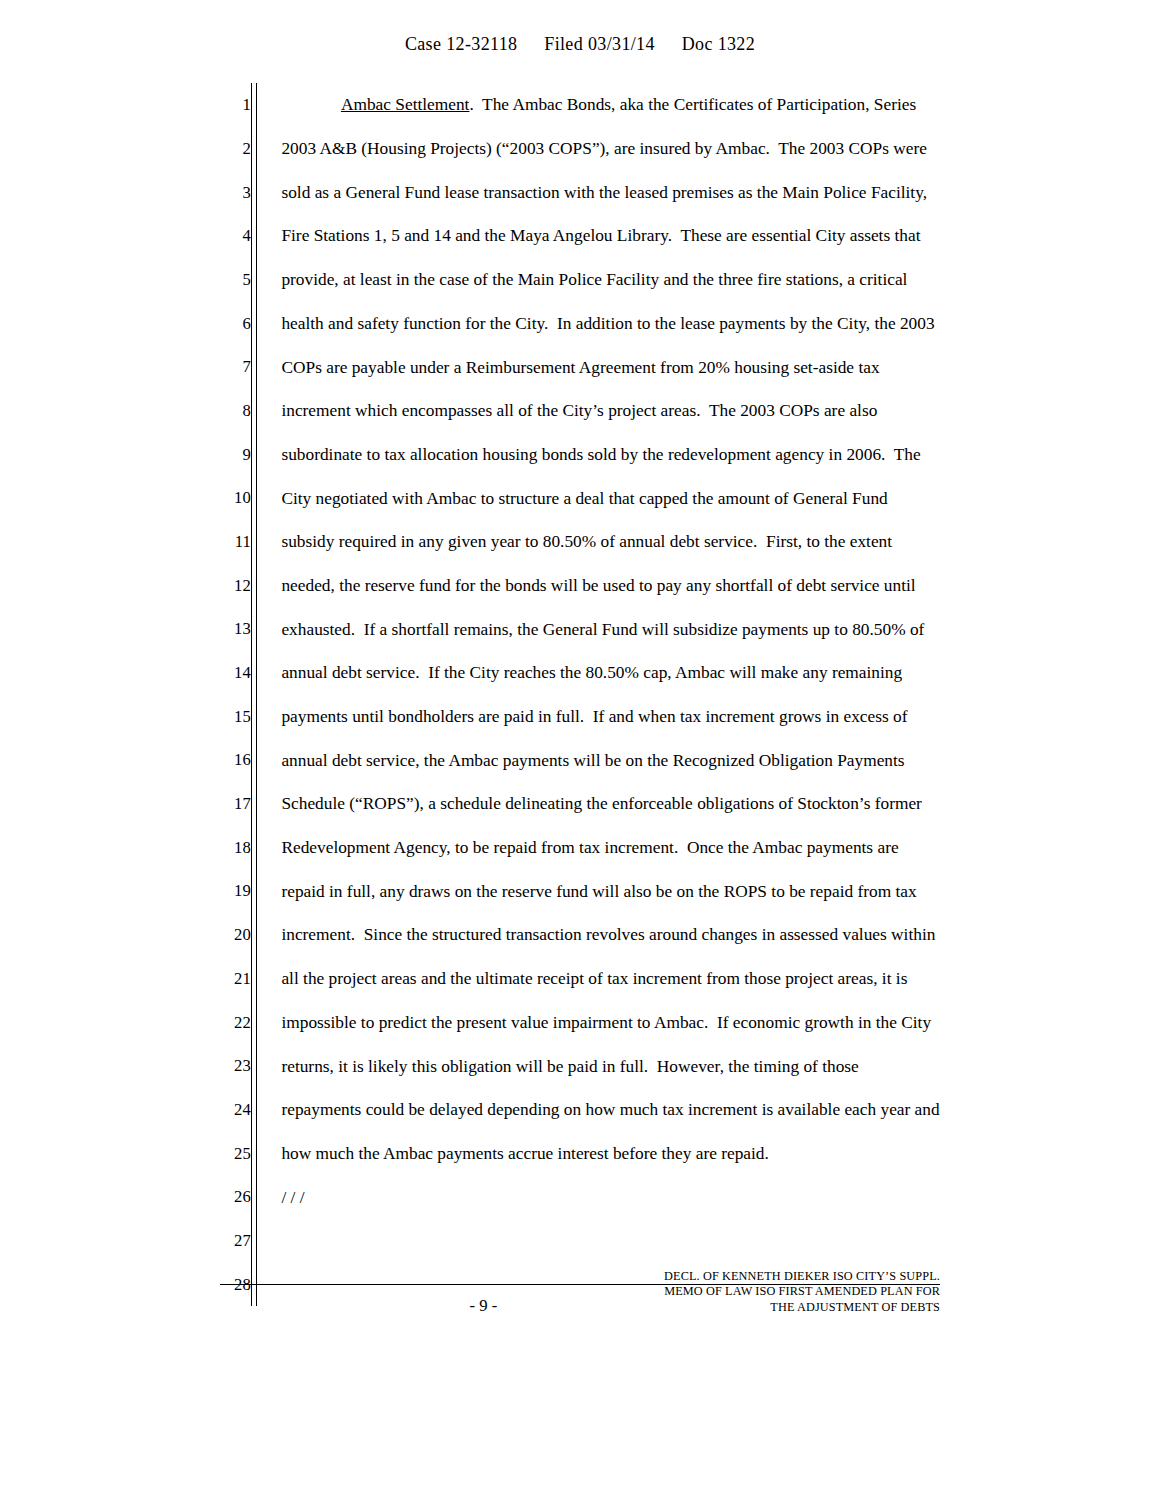Case 12-32118 Filed 03/31/14 Doc 1322
1
2
3
4
5
6
7
8
9
10
11
12
13
14
15
16
17
18
19
20
21
22
23
24
25
26
27
28
Ambac Settlement. The Ambac Bonds, aka the Certificates of Participation, Series 2003 A&B (Housing Projects) (“2003 COPS”), are insured by Ambac. The 2003 COPs were sold as a General Fund lease transaction with the leased premises as the Main Police Facility, Fire Stations 1, 5 and 14 and the Maya Angelou Library. These are essential City assets that provide, at least in the case of the Main Police Facility and the three fire stations, a critical health and safety function for the City. In addition to the lease payments by the City, the 2003 COPs are payable under a Reimbursement Agreement from 20% housing set-aside tax increment which encompasses all of the City’s project areas. The 2003 COPs are also subordinate to tax allocation housing bonds sold by the redevelopment agency in 2006. The City negotiated with Ambac to structure a deal that capped the amount of General Fund subsidy required in any given year to 80.50% of annual debt service. First, to the extent needed, the reserve fund for the bonds will be used to pay any shortfall of debt service until exhausted. If a shortfall remains, the General Fund will subsidize payments up to 80.50% of annual debt service. If the City reaches the 80.50% cap, Ambac will make any remaining payments until bondholders are paid in full. If and when tax increment grows in excess of annual debt service, the Ambac payments will be on the Recognized Obligation Payments Schedule (“ROPS”), a schedule delineating the enforceable obligations of Stockton’s former Redevelopment Agency, to be repaid from tax increment. Once the Ambac payments are repaid in full, any draws on the reserve fund will also be on the ROPS to be repaid from tax increment. Since the structured transaction revolves around changes in assessed values within all the project areas and the ultimate receipt of tax increment from those project areas, it is impossible to predict the present value impairment to Ambac. If economic growth in the City returns, it is likely this obligation will be paid in full. However, the timing of those repayments could be delayed depending on how much tax increment is available each year and how much the Ambac payments accrue interest before they are repaid.
/ / /
- 9 -
DECL. OF KENNETH DIEKER ISO CITY’S SUPPL.
MEMO OF LAW ISO FIRST AMENDED PLAN FOR
THE ADJUSTMENT OF DEBTS